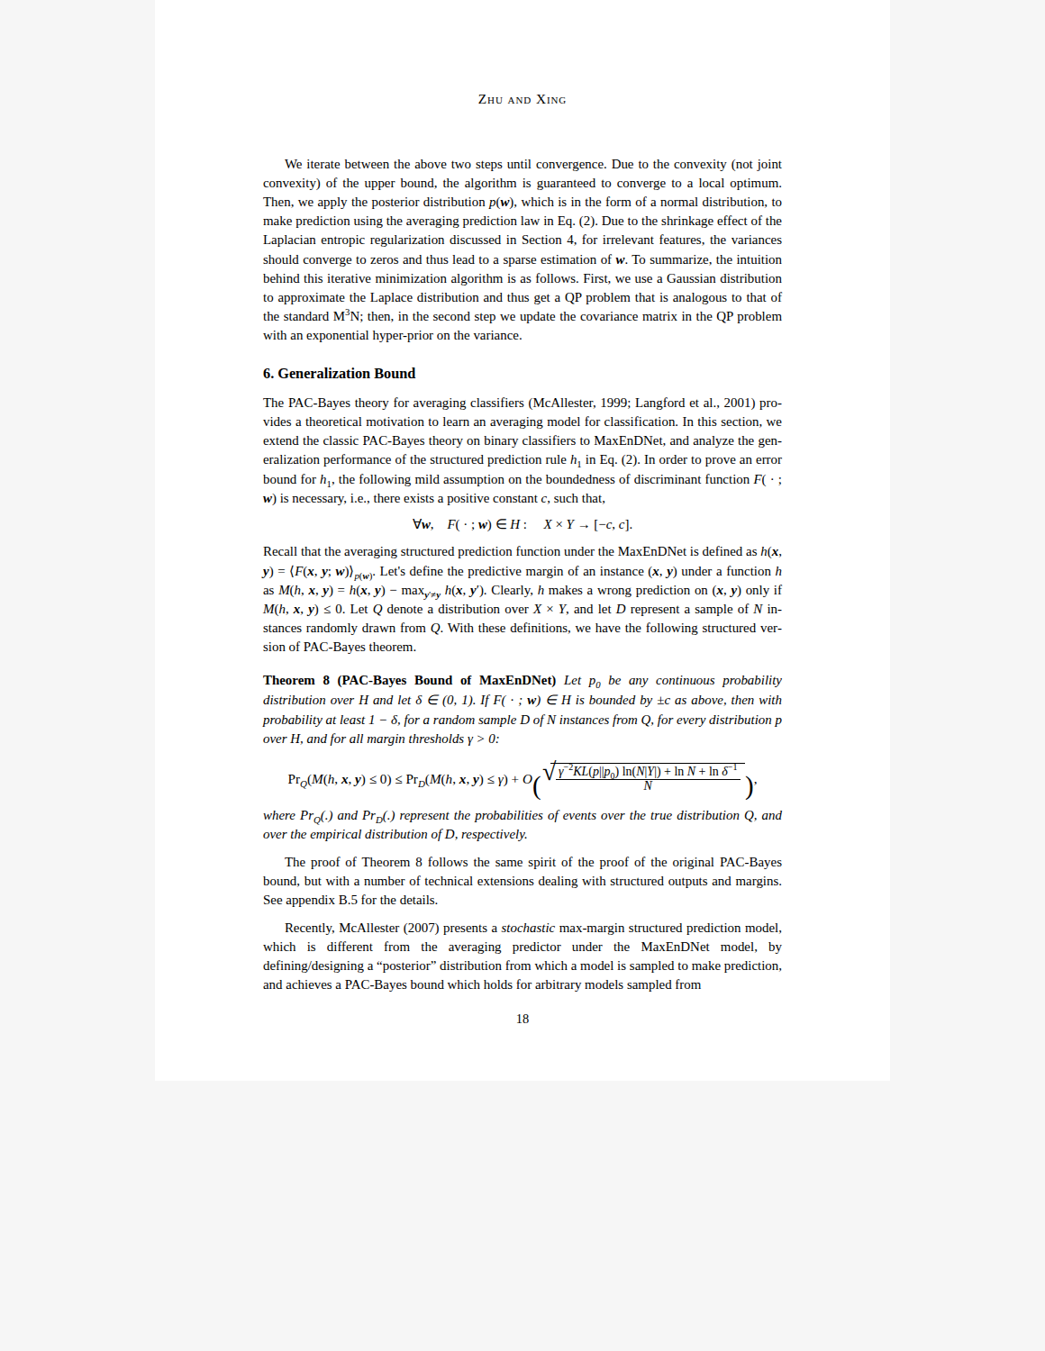Zhu and Xing
We iterate between the above two steps until convergence. Due to the convexity (not joint convexity) of the upper bound, the algorithm is guaranteed to converge to a local optimum. Then, we apply the posterior distribution p(w), which is in the form of a normal distribution, to make prediction using the averaging prediction law in Eq. (2). Due to the shrinkage effect of the Laplacian entropic regularization discussed in Section 4, for irrelevant features, the variances should converge to zeros and thus lead to a sparse estimation of w. To summarize, the intuition behind this iterative minimization algorithm is as follows. First, we use a Gaussian distribution to approximate the Laplace distribution and thus get a QP problem that is analogous to that of the standard M3N; then, in the second step we update the covariance matrix in the QP problem with an exponential hyper-prior on the variance.
6. Generalization Bound
The PAC-Bayes theory for averaging classifiers (McAllester, 1999; Langford et al., 2001) provides a theoretical motivation to learn an averaging model for classification. In this section, we extend the classic PAC-Bayes theory on binary classifiers to MaxEnDNet, and analyze the generalization performance of the structured prediction rule h1 in Eq. (2). In order to prove an error bound for h1, the following mild assumption on the boundedness of discriminant function F( · ; w) is necessary, i.e., there exists a positive constant c, such that,
∀w, F( · ; w) ∈ H : X × Y → [−c, c].
Recall that the averaging structured prediction function under the MaxEnDNet is defined as h(x, y) = ⟨F(x, y; w)⟩p(w). Let's define the predictive margin of an instance (x, y) under a function h as M(h, x, y) = h(x, y) − maxy′≠y h(x, y′). Clearly, h makes a wrong prediction on (x, y) only if M(h, x, y) ≤ 0. Let Q denote a distribution over X × Y, and let D represent a sample of N instances randomly drawn from Q. With these definitions, we have the following structured version of PAC-Bayes theorem.
Theorem 8 (PAC-Bayes Bound of MaxEnDNet) Let p0 be any continuous probability distribution over H and let δ ∈ (0, 1). If F( · ; w) ∈ H is bounded by ±c as above, then with probability at least 1 − δ, for a random sample D of N instances from Q, for every distribution p over H, and for all margin thresholds γ > 0:
PrQ(M(h, x, y) ≤ 0) ≤ PrD(M(h, x, y) ≤ γ) + O(γ−2KL(p||p0) ln(N|Y|) + ln N + ln δ−1 N),
where PrQ(.) and PrD(.) represent the probabilities of events over the true distribution Q, and over the empirical distribution of D, respectively.
The proof of Theorem 8 follows the same spirit of the proof of the original PAC-Bayes bound, but with a number of technical extensions dealing with structured outputs and margins. See appendix B.5 for the details.
Recently, McAllester (2007) presents a stochastic max-margin structured prediction model, which is different from the averaging predictor under the MaxEnDNet model, by defining/designing a “posterior” distribution from which a model is sampled to make prediction, and achieves a PAC-Bayes bound which holds for arbitrary models sampled from
18